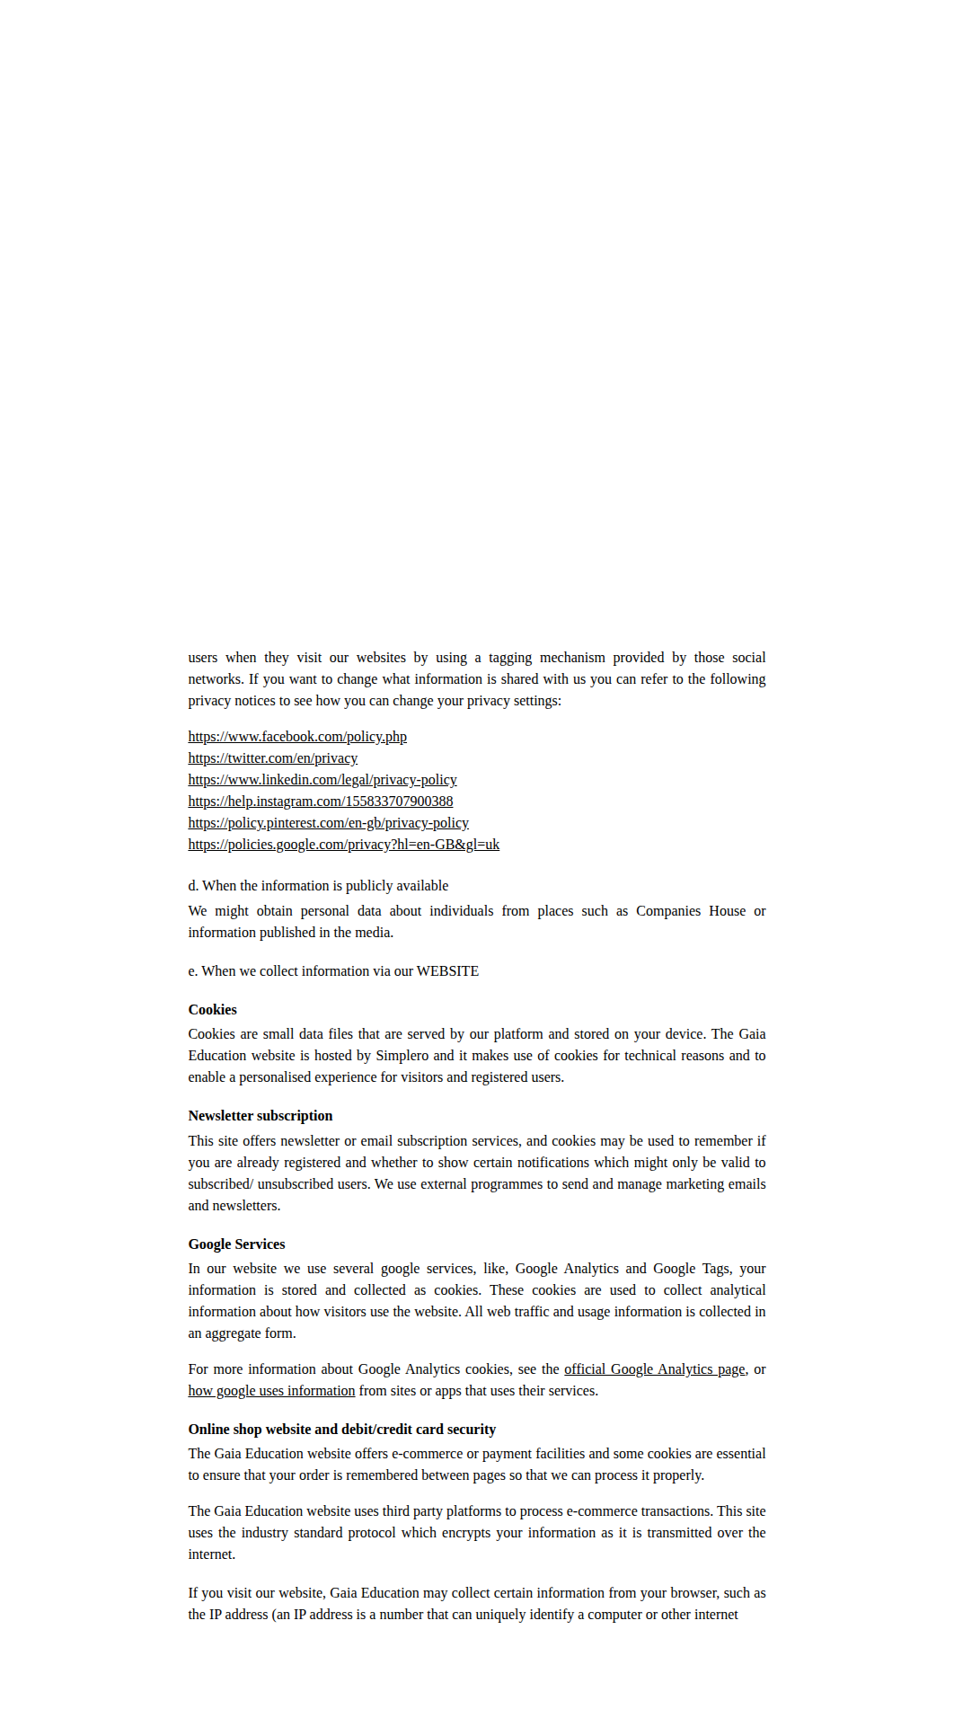users when they visit our websites by using a tagging mechanism provided by those social networks. If you want to change what information is shared with us you can refer to the following privacy notices to see how you can change your privacy settings:
https://www.facebook.com/policy.php https://twitter.com/en/privacy https://www.linkedin.com/legal/privacy-policy https://help.instagram.com/155833707900388 https://policy.pinterest.com/en-gb/privacy-policy https://policies.google.com/privacy?hl=en-GB&gl=uk
d. When the information is publicly available
We might obtain personal data about individuals from places such as Companies House or information published in the media.
e. When we collect information via our WEBSITE
Cookies
Cookies are small data files that are served by our platform and stored on your device. The Gaia Education website is hosted by Simplero and it makes use of cookies for technical reasons and to enable a personalised experience for visitors and registered users.
Newsletter subscription
This site offers newsletter or email subscription services, and cookies may be used to remember if you are already registered and whether to show certain notifications which might only be valid to subscribed/ unsubscribed users. We use external programmes to send and manage marketing emails and newsletters.
Google Services
In our website we use several google services, like, Google Analytics and Google Tags, your information is stored and collected as cookies. These cookies are used to collect analytical information about how visitors use the website. All web traffic and usage information is collected in an aggregate form.
For more information about Google Analytics cookies, see the official Google Analytics page, or how google uses information from sites or apps that uses their services.
Online shop website and debit/credit card security
The Gaia Education website offers e-commerce or payment facilities and some cookies are essential to ensure that your order is remembered between pages so that we can process it properly.
The Gaia Education website uses third party platforms to process e-commerce transactions. This site uses the industry standard protocol which encrypts your information as it is transmitted over the internet.
If you visit our website, Gaia Education may collect certain information from your browser, such as the IP address (an IP address is a number that can uniquely identify a computer or other internet